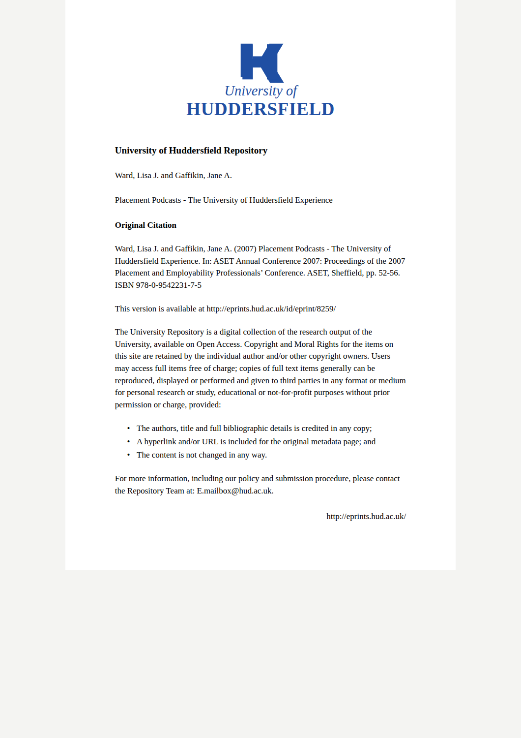University of HUDDERSFIELD
University of Huddersfield Repository
Ward, Lisa J. and Gaffikin, Jane A.
Placement Podcasts - The University of Huddersfield Experience
Original Citation
Ward, Lisa J. and Gaffikin, Jane A. (2007) Placement Podcasts - The University of Huddersfield Experience. In: ASET Annual Conference 2007: Proceedings of the 2007 Placement and Employability Professionals’ Conference. ASET, Sheffield, pp. 52-56. ISBN 978-0-9542231-7-5
This version is available at http://eprints.hud.ac.uk/id/eprint/8259/
The University Repository is a digital collection of the research output of the University, available on Open Access. Copyright and Moral Rights for the items on this site are retained by the individual author and/or other copyright owners. Users may access full items free of charge; copies of full text items generally can be reproduced, displayed or performed and given to third parties in any format or medium for personal research or study, educational or not-for-profit purposes without prior permission or charge, provided:
The authors, title and full bibliographic details is credited in any copy;
A hyperlink and/or URL is included for the original metadata page; and
The content is not changed in any way.
For more information, including our policy and submission procedure, please contact the Repository Team at: E.mailbox@hud.ac.uk.
http://eprints.hud.ac.uk/